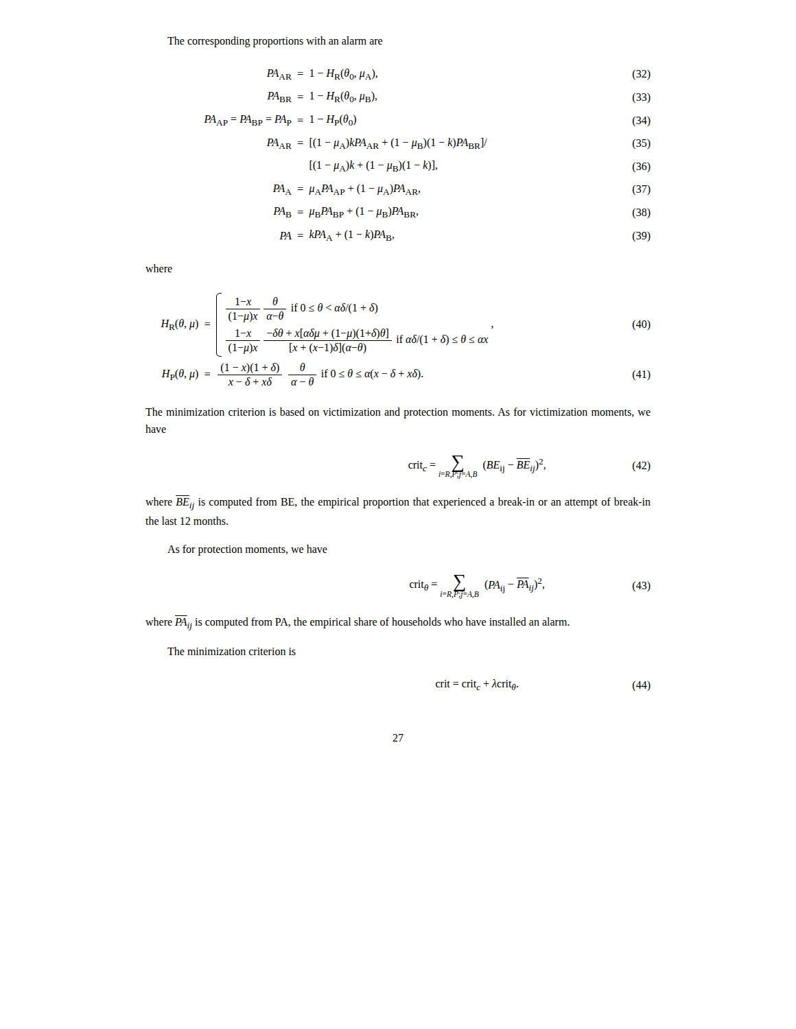The corresponding proportions with an alarm are
| PA AR | = | 1 − H R ( θ 0 , μ A ), | (32) |
| PA BR | = | 1 − H R ( θ 0 , μ B ), | (33) |
| PA AP = PA BP = PA P | = | 1 − H P ( θ 0 ) | (34) |
| PA AR | = | [(1 − μ A ) k PA AR + (1 − μ B )(1 − k ) PA BR ]/ | (35) |
| | | [(1 − μ A ) k + (1 − μ B )(1 − k )], | (36) |
| PA A | = | μ A PA AP + (1 − μ A ) PA AR , | (37) |
| PA B | = | μ B PA BP + (1 − μ B ) PA BR , | (38) |
| PA | = | k PA A + (1 − k ) PA B , | (39) |
where
| H R ( θ , μ ) | = | / 1− x (1− μ ) x θ α − θ if 0 ≤ θ < αδ /(1 + δ ) / / 1− x (1− μ ) x − δθ + x [ αδμ + (1− μ )(1+ δ ) θ ] [ x + ( x −1) δ ]( α − θ ) if αδ /(1 + δ ) ≤ θ ≤ αx / , | (40) |
| H P ( θ , μ ) | = | (1 − x )(1 + δ ) x − δ + xδ θ α − θ if 0 ≤ θ ≤ α ( x − δ + xδ ). | (41) |
The minimization criterion is based on victimization and protection moments. As for victimization moments, we have
| | crit c = ∑ i = R , P ; j = A , B ( BE ij − BE ij ) 2 , | (42) |
where BEij is computed from BE, the empirical proportion that experienced a break-in or an attempt of break-in the last 12 months.
As for protection moments, we have
| | crit θ = ∑ i = R , P ; j = A , B ( PA ij − PA ij ) 2 , | (43) |
where PAij is computed from PA, the empirical share of households who have installed an alarm.
The minimization criterion is
| | crit = crit c + λ crit θ . | (44) |
27